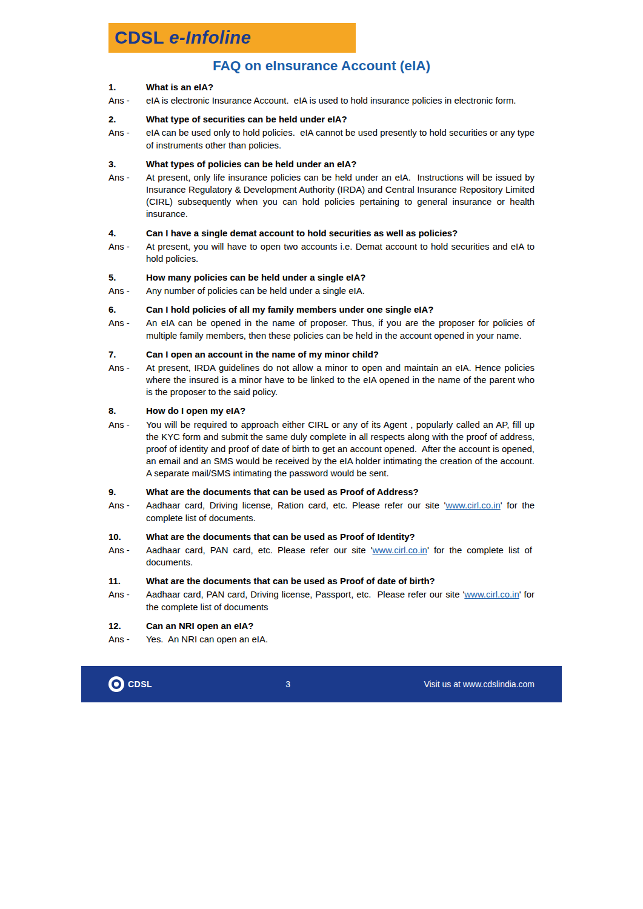CDSL e-Infoline
FAQ on eInsurance Account (eIA)
1. What is an eIA?
Ans -eIA is electronic Insurance Account. eIA is used to hold insurance policies in electronic form.
2. What type of securities can be held under eIA?
Ans -eIA can be used only to hold policies. eIA cannot be used presently to hold securities or any type of instruments other than policies.
3. What types of policies can be held under an eIA?
Ans -At present, only life insurance policies can be held under an eIA. Instructions will be issued by Insurance Regulatory & Development Authority (IRDA) and Central Insurance Repository Limited (CIRL) subsequently when you can hold policies pertaining to general insurance or health insurance.
4. Can I have a single demat account to hold securities as well as policies?
Ans -At present, you will have to open two accounts i.e. Demat account to hold securities and eIA to hold policies.
5. How many policies can be held under a single eIA?
Ans -Any number of policies can be held under a single eIA.
6. Can I hold policies of all my family members under one single eIA?
Ans -An eIA can be opened in the name of proposer. Thus, if you are the proposer for policies of multiple family members, then these policies can be held in the account opened in your name.
7. Can I open an account in the name of my minor child?
Ans -At present, IRDA guidelines do not allow a minor to open and maintain an eIA. Hence policies where the insured is a minor have to be linked to the eIA opened in the name of the parent who is the proposer to the said policy.
8. How do I open my eIA?
Ans -You will be required to approach either CIRL or any of its Agent , popularly called an AP, fill up the KYC form and submit the same duly complete in all respects along with the proof of address, proof of identity and proof of date of birth to get an account opened. After the account is opened, an email and an SMS would be received by the eIA holder intimating the creation of the account. A separate mail/SMS intimating the password would be sent.
9. What are the documents that can be used as Proof of Address?
Ans -Aadhaar card, Driving license, Ration card, etc. Please refer our site 'www.cirl.co.in' for the complete list of documents.
10. What are the documents that can be used as Proof of Identity?
Ans -Aadhaar card, PAN card, etc. Please refer our site 'www.cirl.co.in' for the complete list of documents.
11. What are the documents that can be used as Proof of date of birth?
Ans -Aadhaar card, PAN card, Driving license, Passport, etc. Please refer our site 'www.cirl.co.in' for the complete list of documents
12. Can an NRI open an eIA?
Ans -Yes. An NRI can open an eIA.
CDSL
3
Visit us at www.cdslindia.com